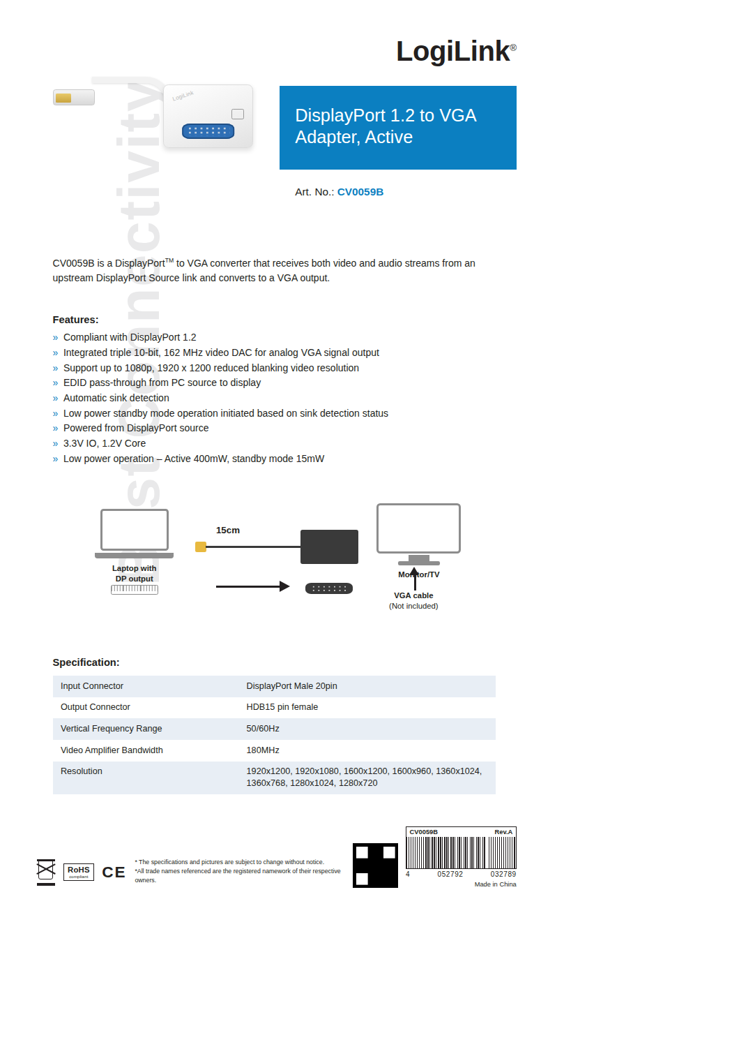Best Connectivity
LogiLink
LogiLink®
DisplayPort 1.2 to VGA
Adapter, Active
Art. No.: CV0059B
CV0059B is a DisplayPortTM to VGA converter that receives both video and audio streams from an upstream DisplayPort Source link and converts to a VGA output.
Features:
Compliant with DisplayPort 1.2
Integrated triple 10-bit, 162 MHz video DAC for analog VGA signal output
Support up to 1080p, 1920 x 1200 reduced blanking video resolution
EDID pass-through from PC source to display
Automatic sink detection
Low power standby mode operation initiated based on sink detection status
Powered from DisplayPort source
3.3V IO, 1.2V Core
Low power operation – Active 400mW, standby mode 15mW
Laptop with
DP output
15cm
Monitor/TV
VGA cable
(Not included)
Specification:
| Input Connector | DisplayPort Male 20pin |
| Output Connector | HDB15 pin female |
| Vertical Frequency Range | 50/60Hz |
| Video Amplifier Bandwidth | 180MHz |
| Resolution | 1920x1200, 1920x1080, 1600x1200, 1600x960, 1360x1024, 1360x768, 1280x1024, 1280x720 |
RoHS
compliant
C E
* The specifications and pictures are subject to change without notice.
*All trade names referenced are the registered namework of their respective owners.
CV0059B Rev.A
4052792032789
Made in China